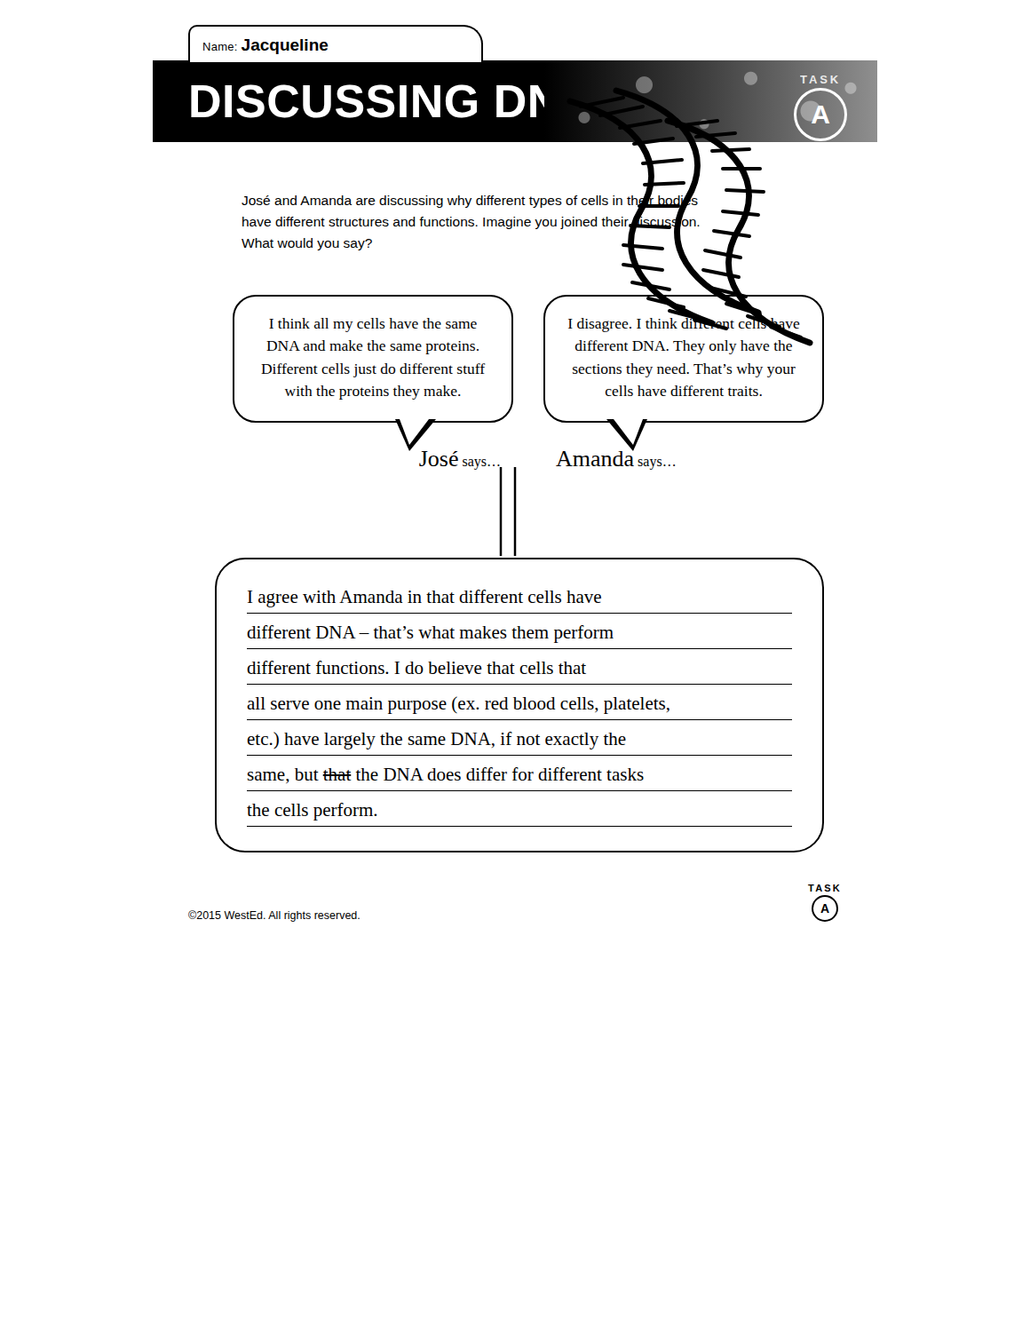Name: Jacqueline
Discussing DNA
TASK
A
José and Amanda are discussing why different types of cells in their bodies have different structures and functions. Imagine you joined their discussion. What would you say?
I think all my cells have the same DNA and make the same proteins. Different cells just do different stuff with the proteins they make.
I disagree. I think different cells have different DNA. They only have the sections they need. That’s why your cells have different traits.
José says…
Amanda says…
I agree with Amanda in that different cells have different DNA – that’s what makes them perform different functions. I do believe that cells that all serve one main purpose (ex. red blood cells, platelets, etc.) have largely the same DNA, if not exactly the same, but that the DNA does differ for different tasks the cells perform.
©2015 WestEd. All rights reserved.
TASK
A